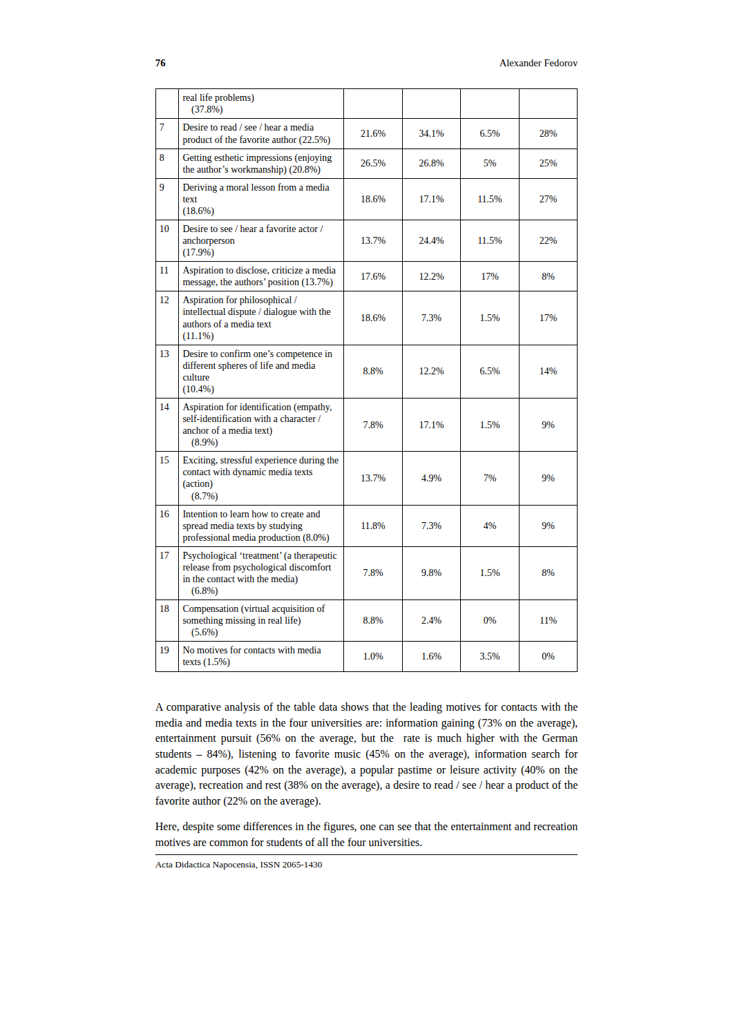76 Alexander Fedorov
| | real life problems) (37.8%) | | | | |
| 7 | Desire to read / see / hear a media product of the favorite author (22.5%) | 21.6% | 34.1% | 6.5% | 28% |
| 8 | Getting esthetic impressions (enjoying the author’s workmanship) (20.8%) | 26.5% | 26.8% | 5% | 25% |
| 9 | Deriving a moral lesson from a media text (18.6%) | 18.6% | 17.1% | 11.5% | 27% |
| 10 | Desire to see / hear a favorite actor / anchorperson (17.9%) | 13.7% | 24.4% | 11.5% | 22% |
| 11 | Aspiration to disclose, criticize a media message, the authors’ position (13.7%) | 17.6% | 12.2% | 17% | 8% |
| 12 | Aspiration for philosophical / intellectual dispute / dialogue with the authors of a media text (11.1%) | 18.6% | 7.3% | 1.5% | 17% |
| 13 | Desire to confirm one’s competence in different spheres of life and media culture (10.4%) | 8.8% | 12.2% | 6.5% | 14% |
| 14 | Aspiration for identification (empathy, self-identification with a character / anchor of a media text) (8.9%) | 7.8% | 17.1% | 1.5% | 9% |
| 15 | Exciting, stressful experience during the contact with dynamic media texts (action) (8.7%) | 13.7% | 4.9% | 7% | 9% |
| 16 | Intention to learn how to create and spread media texts by studying professional media production (8.0%) | 11.8% | 7.3% | 4% | 9% |
| 17 | Psychological ‘treatment’ (a therapeutic release from psychological discomfort in the contact with the media) (6.8%) | 7.8% | 9.8% | 1.5% | 8% |
| 18 | Compensation (virtual acquisition of something missing in real life) (5.6%) | 8.8% | 2.4% | 0% | 11% |
| 19 | No motives for contacts with media texts (1.5%) | 1.0% | 1.6% | 3.5% | 0% |
A comparative analysis of the table data shows that the leading motives for contacts with the media and media texts in the four universities are: information gaining (73% on the average), entertainment pursuit (56% on the average, but the rate is much higher with the German students – 84%), listening to favorite music (45% on the average), information search for academic purposes (42% on the average), a popular pastime or leisure activity (40% on the average), recreation and rest (38% on the average), a desire to read / see / hear a product of the favorite author (22% on the average).
Here, despite some differences in the figures, one can see that the entertainment and recreation motives are common for students of all the four universities.
Acta Didactica Napocensia, ISSN 2065-1430